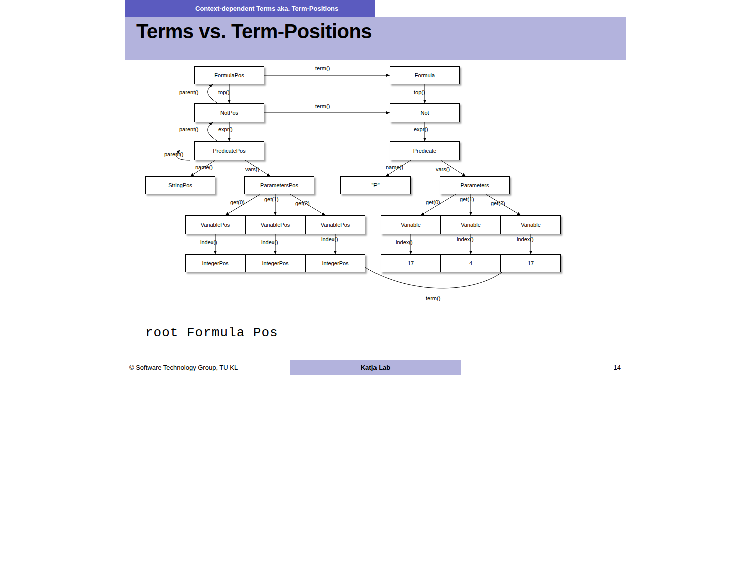Context-dependent Terms aka. Term-Positions
Terms vs. Term-Positions
FormulaPos
NotPos
PredicatePos
StringPos
ParametersPos
VariablePos
VariablePos
VariablePos
IntegerPos
IntegerPos
IntegerPos
Formula
Not
Predicate
"P"
Parameters
Variable
Variable
Variable
17
4
17
term()
term()
top()
expr()
parent()
parent()
parent()
name()
vars()
get(0)
get(1)
get(2)
index()
index()
index()
top()
expr()
name()
vars()
get(0)
get(1)
get(2)
index()
index()
index()
term()
root Formula Pos
© Software Technology Group, TU KL
Katja Lab
14